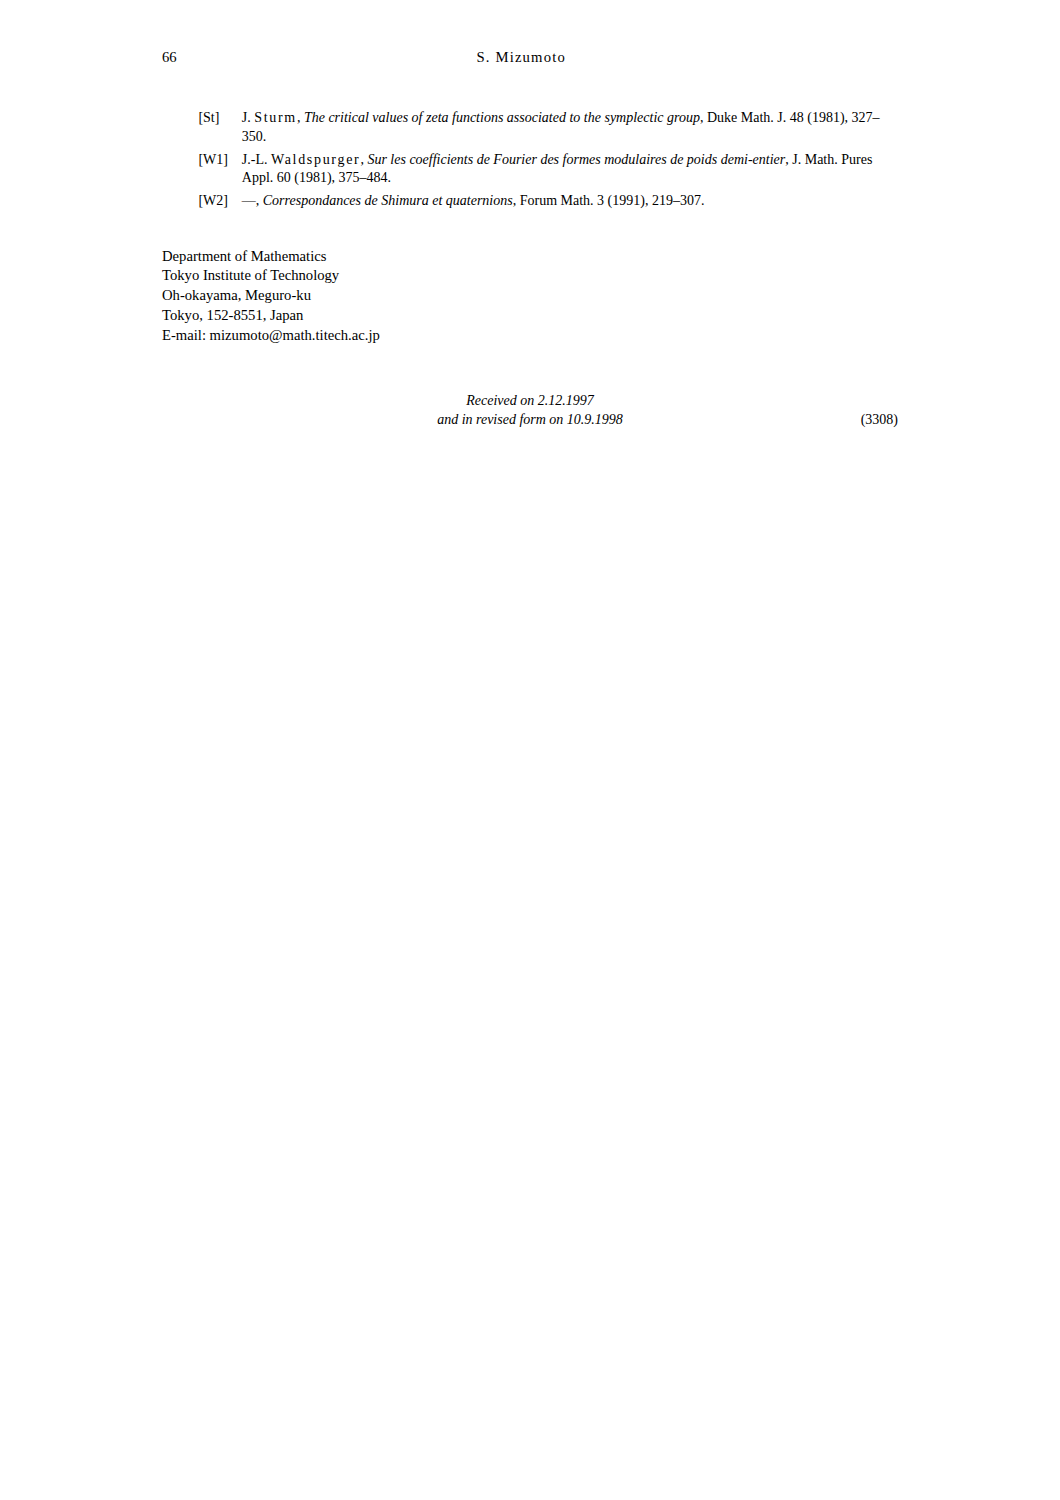66
S. Mizumoto
[St]
J. Sturm, The critical values of zeta functions associated to the symplectic group, Duke Math. J. 48 (1981), 327–350.
[W1]
J.-L. Waldspurger, Sur les coefficients de Fourier des formes modulaires de poids demi-entier, J. Math. Pures Appl. 60 (1981), 375–484.
[W2]
—, Correspondances de Shimura et quaternions, Forum Math. 3 (1991), 219–307.
Department of Mathematics
Tokyo Institute of Technology
Oh-okayama, Meguro-ku
Tokyo, 152-8551, Japan
E-mail: mizumoto@math.titech.ac.jp
Received on 2.12.1997
and in revised form on 10.9.1998
(3308)